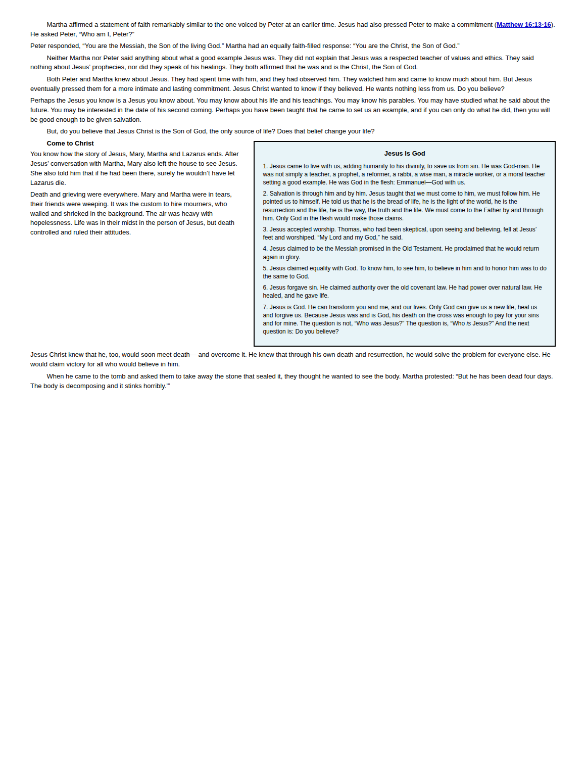Martha affirmed a statement of faith remarkably similar to the one voiced by Peter at an earlier time. Jesus had also pressed Peter to make a commitment (Matthew 16:13-16). He asked Peter, “Who am I, Peter?”
Peter responded, “You are the Messiah, the Son of the living God.” Martha had an equally faith-filled response: “You are the Christ, the Son of God.”
Neither Martha nor Peter said anything about what a good example Jesus was. They did not explain that Jesus was a respected teacher of values and ethics. They said nothing about Jesus’ prophecies, nor did they speak of his healings. They both affirmed that he was and is the Christ, the Son of God.
Both Peter and Martha knew about Jesus. They had spent time with him, and they had observed him. They watched him and came to know much about him. But Jesus eventually pressed them for a more intimate and lasting commitment. Jesus Christ wanted to know if they believed. He wants nothing less from us. Do you believe?
Perhaps the Jesus you know is a Jesus you know about. You may know about his life and his teachings. You may know his parables. You may have studied what he said about the future. You may be interested in the date of his second coming. Perhaps you have been taught that he came to set us an example, and if you can only do what he did, then you will be good enough to be given salvation.
But, do you believe that Jesus Christ is the Son of God, the only source of life? Does that belief change your life?
Jesus Is God
1. Jesus came to live with us, adding humanity to his divinity, to save us from sin. He was God-man. He was not simply a teacher, a prophet, a reformer, a rabbi, a wise man, a miracle worker, or a moral teacher setting a good example. He was God in the flesh: Emmanuel—God with us.
2. Salvation is through him and by him. Jesus taught that we must come to him, we must follow him. He pointed us to himself. He told us that he is the bread of life, he is the light of the world, he is the resurrection and the life, he is the way, the truth and the life. We must come to the Father by and through him. Only God in the flesh would make those claims.
3. Jesus accepted worship. Thomas, who had been skeptical, upon seeing and believing, fell at Jesus’ feet and worshiped. “My Lord and my God,” he said.
4. Jesus claimed to be the Messiah promised in the Old Testament. He proclaimed that he would return again in glory.
5. Jesus claimed equality with God. To know him, to see him, to believe in him and to honor him was to do the same to God.
6. Jesus forgave sin. He claimed authority over the old covenant law. He had power over natural law. He healed, and he gave life.
7. Jesus is God. He can transform you and me, and our lives. Only God can give us a new life, heal us and forgive us. Because Jesus was and is God, his death on the cross was enough to pay for your sins and for mine. The question is not, “Who was Jesus?” The question is, “Who is Jesus?” And the next question is: Do you believe?
Come to Christ
You know how the story of Jesus, Mary, Martha and Lazarus ends. After Jesus’ conversation with Martha, Mary also left the house to see Jesus. She also told him that if he had been there, surely he wouldn’t have let Lazarus die.
Death and grieving were everywhere. Mary and Martha were in tears, their friends were weeping. It was the custom to hire mourners, who wailed and shrieked in the background. The air was heavy with hopelessness. Life was in their midst in the person of Jesus, but death controlled and ruled their attitudes.
Jesus Christ knew that he, too, would soon meet death— and overcome it. He knew that through his own death and resurrection, he would solve the problem for everyone else. He would claim victory for all who would believe in him.
When he came to the tomb and asked them to take away the stone that sealed it, they thought he wanted to see the body. Martha protested: “But he has been dead four days. The body is decomposing and it stinks horribly.’”